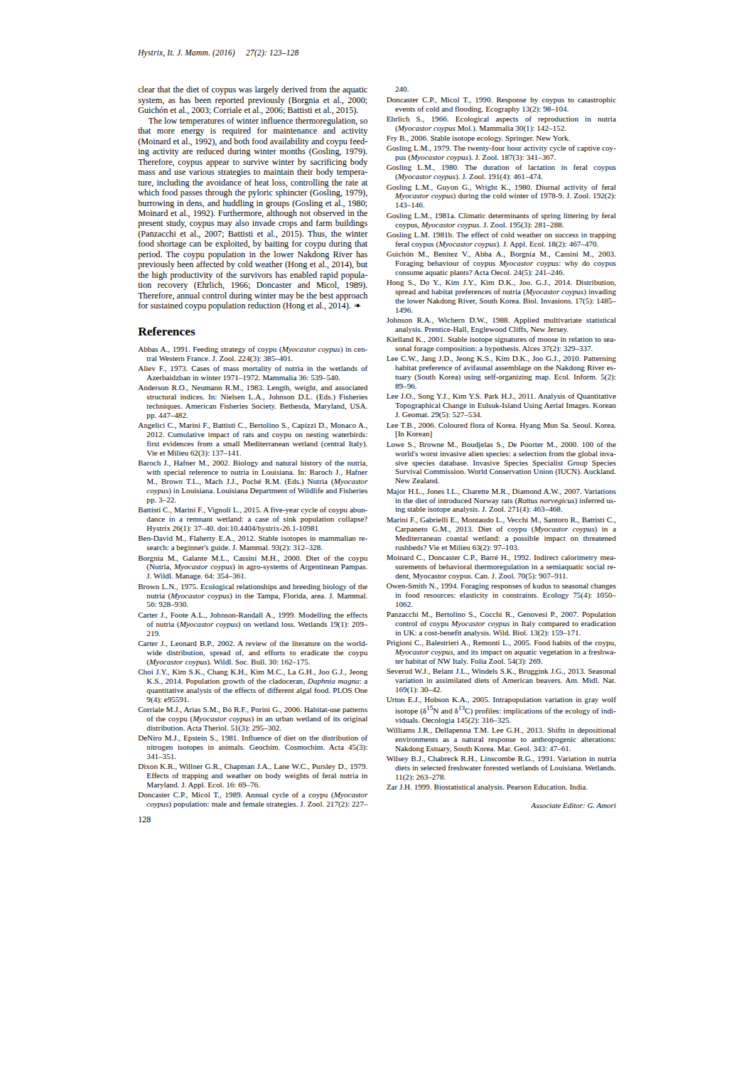Hystrix, It. J. Mamm. (2016) 27(2): 123–128
clear that the diet of coypus was largely derived from the aquatic system, as has been reported previously (Borgnia et al., 2000; Guichón et al., 2003; Corriale et al., 2006; Battisti et al., 2015).
The low temperatures of winter influence thermoregulation, so that more energy is required for maintenance and activity (Moinard et al., 1992), and both food availability and coypu feeding activity are reduced during winter months (Gosling, 1979). Therefore, coypus appear to survive winter by sacrificing body mass and use various strategies to maintain their body temperature, including the avoidance of heat loss, controlling the rate at which food passes through the pyloric sphincter (Gosling, 1979), burrowing in dens, and huddling in groups (Gosling et al., 1980; Moinard et al., 1992). Furthermore, although not observed in the present study, coypus may also invade crops and farm buildings (Panzacchi et al., 2007; Battisti et al., 2015). Thus, the winter food shortage can be exploited, by baiting for coypu during that period. The coypu population in the lower Nakdong River has previously been affected by cold weather (Hong et al., 2014), but the high productivity of the survivors has enabled rapid population recovery (Ehrlich, 1966; Doncaster and Micol, 1989). Therefore, annual control during winter may be the best approach for sustained coypu population reduction (Hong et al., 2014). ❧
References
Abbas A., 1991. Feeding strategy of coypu (Myocastor coypus) in central Western France. J. Zool. 224(3): 385–401.
Aliev F., 1973. Cases of mass mortality of nutria in the wetlands of Azerbaidzhan in winter 1971–1972. Mammalia 36: 539–540.
Anderson R.O., Neumann R.M., 1983. Length, weight, and associated structural indices. In: Nielsen L.A., Johnson D.L. (Eds.) Fisheries techniques. American Fisheries Society. Bethesda, Maryland, USA. pp. 447–482.
Angelici C., Marini F., Battisti C., Bertolino S., Capizzi D., Monaco A., 2012. Cumulative impact of rats and coypu on nesting waterbirds: first evidences from a small Mediterranean wetland (central Italy). Vie et Milieu 62(3): 137–141.
Baroch J., Hafner M., 2002. Biology and natural history of the nutria, with special reference to nutria in Louisiana. In: Baroch J., Hafner M., Brown T.L., Mach J.J., Poché R.M. (Eds.) Nutria (Myocastor coypus) in Louisiana. Louisiana Department of Wildlife and Fisheries pp. 3–22.
Battisti C., Marini F., Vignoli L., 2015. A five-year cycle of coypu abundance in a remnant wetland: a case of sink population collapse? Hystrix 26(1): 37–40. doi:10.4404/hystrix-26.1-10981
Ben-David M., Flaherty E.A., 2012. Stable isotopes in mammalian research: a beginner's guide. J. Mammal. 93(2): 312–328.
Borgnia M., Galante M.L., Cassini M.H., 2000. Diet of the coypu (Nutria, Myocastor coypus) in agro-systems of Argentinean Pampas. J. Wildl. Manage. 64: 354–361.
Brown L.N., 1975. Ecological relationships and breeding biology of the nutria (Myocastor coypus) in the Tampa, Florida, area. J. Mammal. 56: 928–930.
Carter J., Foote A.L., Johnson-Randall A., 1999. Modelling the effects of nutria (Myocastor coypus) on wetland loss. Wetlands 19(1): 209–219.
Carter J., Leonard B.P., 2002. A review of the literature on the worldwide distribution, spread of, and efforts to eradicate the coypu (Myocastor coypus). Wildl. Soc. Bull. 30: 162–175.
Choi J.Y., Kim S.K., Chang K.H., Kim M.C., La G.H., Joo G.J., Jeong K.S., 2014. Population growth of the cladoceran, Daphnia magna: a quantitative analysis of the effects of different algal food. PLOS One 9(4): e95591.
Corriale M.J., Arias S.M., Bó R.F., Porini G., 2006. Habitat-use patterns of the coypu (Myocastor coypus) in an urban wetland of its original distribution. Acta Theriol. 51(3): 295–302.
DeNiro M.J., Epstein S., 1981. Influence of diet on the distribution of nitrogen isotopes in animals. Geochim. Cosmochim. Acta 45(3): 341–351.
Dixon K.R., Willner G.R., Chapman J.A., Lane W.C., Pursley D., 1979. Effects of trapping and weather on body weights of feral nutria in Maryland. J. Appl. Ecol. 16: 69–76.
Doncaster C.P., Micol T., 1989. Annual cycle of a coypu (Myocastor coypus) population: male and female strategies. J. Zool. 217(2): 227–240.
Doncaster C.P., Micol T., 1990. Response by coypus to catastrophic events of cold and flooding. Ecography 13(2): 98–104.
Ehrlich S., 1966. Ecological aspects of reproduction in nutria (Myocastor coypus Mol.). Mammalia 30(1): 142–152.
Fry B., 2006. Stable isotope ecology. Springer. New York.
Gosling L.M., 1979. The twenty-four hour activity cycle of captive coypus (Myocastor coypus). J. Zool. 187(3): 341–367.
Gosling L.M., 1980. The duration of lactation in feral coypus (Myocastor coypus). J. Zool. 191(4): 461–474.
Gosling L.M., Guyon G., Wright K., 1980. Diurnal activity of feral Myocastor coypus) during the cold winter of 1978-9. J. Zool. 192(2): 143–146.
Gosling L.M., 1981a. Climatic determinants of spring littering by feral coypus, Myocastor coypus. J. Zool. 195(3): 281–288.
Gosling L.M. 1981b. The effect of cold weather on success in trapping feral coypus (Myocastor coypus). J. Appl. Ecol. 18(2): 467–470.
Guichón M., Benitez V., Abba A., Borgnia M., Cassini M., 2003. Foraging behaviour of coypus Myocastor coypus: why do coypus consume aquatic plants? Acta Oecol. 24(5): 241–246.
Hong S., Do Y., Kim J.Y., Kim D.K., Joo. G.J., 2014. Distribution, spread and habitat preferences of nutria (Myocastor coypus) invading the lower Nakdong River, South Korea. Biol. Invasions. 17(5): 1485–1496.
Johnson R.A., Wichern D.W., 1988. Applied multivariate statistical analysis. Prentice-Hall, Englewood Cliffs, New Jersey.
Kielland K., 2001. Stable isotope signatures of moose in relation to seasonal forage composition: a hypothesis. Alces 37(2): 329–337.
Lee C.W., Jang J.D., Jeong K.S., Kim D.K., Joo G.J., 2010. Patterning habitat preference of avifaunal assemblage on the Nakdong River estuary (South Korea) using self-organizing map. Ecol. Inform. 5(2): 89–96.
Lee J.O., Song Y.J., Kim Y.S. Park H.J., 2011. Analysis of Quantitative Topographical Change in Eulsuk-Island Using Aerial Images. Korean J. Geomat. 29(5): 527–534.
Lee T.B., 2006. Coloured flora of Korea. Hyang Mun Sa. Seoul. Korea. [In Korean]
Lowe S., Browne M., Boudjelas S., De Poorter M., 2000. 100 of the world's worst invasive alien species: a selection from the global invasive species database. Invasive Species Specialist Group Species Survival Commission. World Conservation Union (IUCN). Auckland. New Zealand.
Major H.L., Jones I.L., Charette M.R., Diamond A.W., 2007. Variations in the diet of introduced Norway rats (Rattus norvegicus) inferred using stable isotope analysis. J. Zool. 271(4): 463–468.
Marini F., Gabrielli E., Montaudo L., Vecchi M., Santoro R., Battisti C., Carpaneto G.M., 2013. Diet of coypu (Myocastor coypus) in a Mediterranean coastal wetland: a possible impact on threatened rushbeds? Vie et Milieu 63(2): 97–103.
Moinard C., Doncaster C.P., Barré H., 1992. Indirect calorimetry measurements of behavioral thermoregulation in a semiaquatic social redent, Myocastor coypus. Can. J. Zool. 70(5): 907–911.
Owen-Smith N., 1994. Foraging responses of kudus to seasonal changes in food resources: elasticity in constraints. Ecology 75(4): 1050–1062.
Panzacchi M., Bertolino S., Cocchi R., Genovesi P., 2007. Population control of coypu Myocastor coypus in Italy compared to eradication in UK: a cost-benefit analysis. Wild. Biol. 13(2): 159–171.
Prigioni C., Balestrieri A., Remonti L., 2005. Food habits of the coypu, Myocastor coypus, and its impact on aquatic vegetation in a freshwater habitat of NW Italy. Folia Zool. 54(3): 269.
Severud W.J., Belant J.L., Windels S.K., Bruggink J.G., 2013. Seasonal variation in assimilated diets of American beavers. Am. Midl. Nat. 169(1): 30–42.
Urton E.J., Hobson K.A., 2005. Intrapopulation variation in gray wolf isotope (δ15N and δ13C) profiles: implications of the ecology of individuals. Oecologia 145(2): 316–325.
Williams J.R., Dellapenna T.M. Lee G.H., 2013. Shifts in depositional environments as a natural response to anthropogenic alterations: Nakdong Estuary, South Korea. Mar. Geol. 343: 47–61.
Wilsey B.J., Chabreck R.H., Linscombe R.G., 1991. Variation in nutria diets in selected freshwater forested wetlands of Louisiana. Wetlands. 11(2): 263–278.
Zar J.H. 1999. Biostatistical analysis. Pearson Education. India.
Associate Editor: G. Amori
128